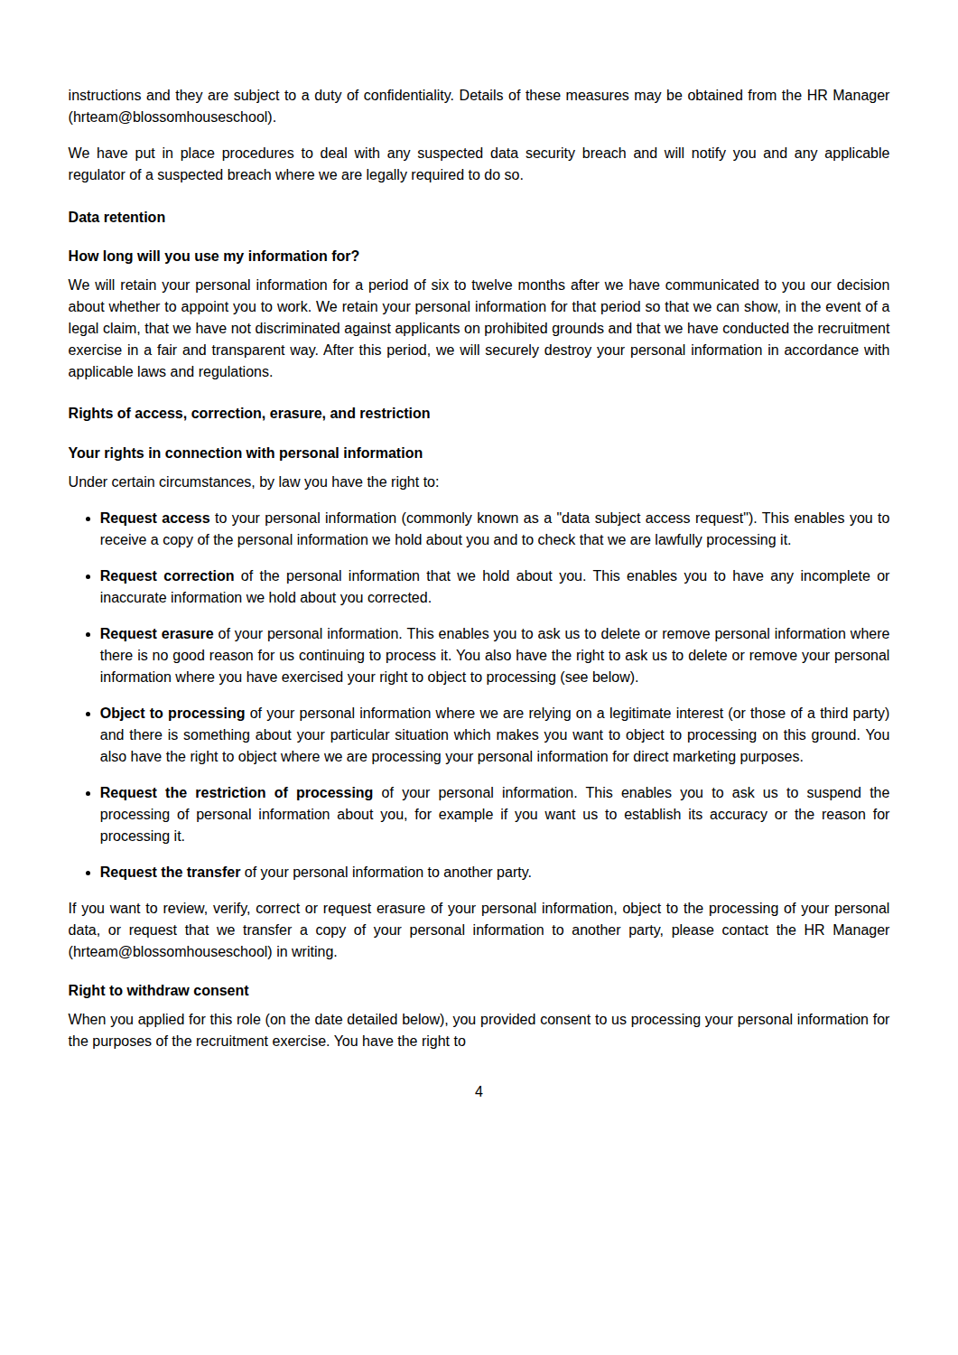instructions and they are subject to a duty of confidentiality. Details of these measures may be obtained from the HR Manager (hrteam@blossomhouseschool).
We have put in place procedures to deal with any suspected data security breach and will notify you and any applicable regulator of a suspected breach where we are legally required to do so.
Data retention
How long will you use my information for?
We will retain your personal information for a period of six to twelve months after we have communicated to you our decision about whether to appoint you to work. We retain your personal information for that period so that we can show, in the event of a legal claim, that we have not discriminated against applicants on prohibited grounds and that we have conducted the recruitment exercise in a fair and transparent way. After this period, we will securely destroy your personal information in accordance with applicable laws and regulations.
Rights of access, correction, erasure, and restriction
Your rights in connection with personal information
Under certain circumstances, by law you have the right to:
Request access to your personal information (commonly known as a "data subject access request"). This enables you to receive a copy of the personal information we hold about you and to check that we are lawfully processing it.
Request correction of the personal information that we hold about you. This enables you to have any incomplete or inaccurate information we hold about you corrected.
Request erasure of your personal information. This enables you to ask us to delete or remove personal information where there is no good reason for us continuing to process it. You also have the right to ask us to delete or remove your personal information where you have exercised your right to object to processing (see below).
Object to processing of your personal information where we are relying on a legitimate interest (or those of a third party) and there is something about your particular situation which makes you want to object to processing on this ground. You also have the right to object where we are processing your personal information for direct marketing purposes.
Request the restriction of processing of your personal information. This enables you to ask us to suspend the processing of personal information about you, for example if you want us to establish its accuracy or the reason for processing it.
Request the transfer of your personal information to another party.
If you want to review, verify, correct or request erasure of your personal information, object to the processing of your personal data, or request that we transfer a copy of your personal information to another party, please contact the HR Manager (hrteam@blossomhouseschool) in writing.
Right to withdraw consent
When you applied for this role (on the date detailed below), you provided consent to us processing your personal information for the purposes of the recruitment exercise. You have the right to
4